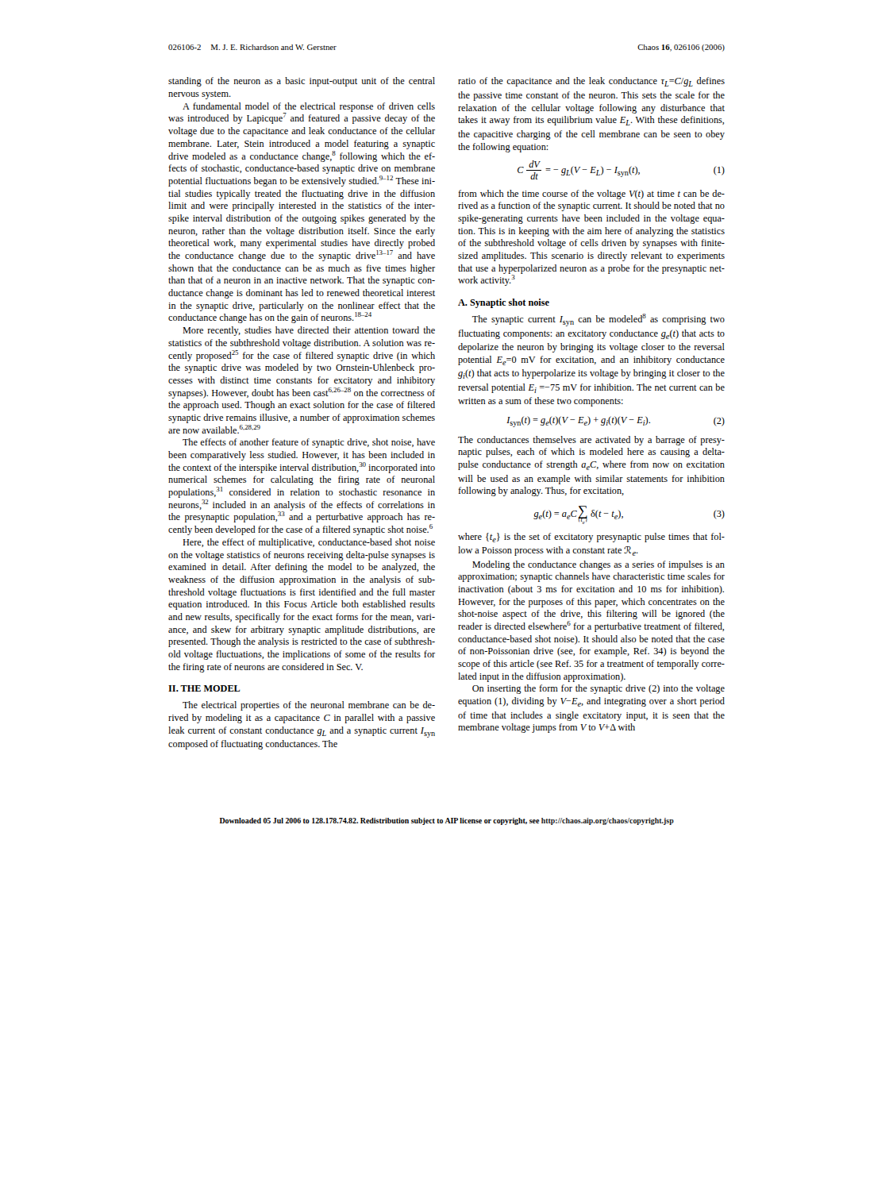026106-2 M. J. E. Richardson and W. Gerstner
Chaos 16, 026106 (2006)
standing of the neuron as a basic input-output unit of the central nervous system.
A fundamental model of the electrical response of driven cells was introduced by Lapicque7 and featured a passive decay of the voltage due to the capacitance and leak conductance of the cellular membrane. Later, Stein introduced a model featuring a synaptic drive modeled as a conductance change,8 following which the effects of stochastic, conductance-based synaptic drive on membrane potential fluctuations began to be extensively studied.9–12 These initial studies typically treated the fluctuating drive in the diffusion limit and were principally interested in the statistics of the interspike interval distribution of the outgoing spikes generated by the neuron, rather than the voltage distribution itself. Since the early theoretical work, many experimental studies have directly probed the conductance change due to the synaptic drive13–17 and have shown that the conductance can be as much as five times higher than that of a neuron in an inactive network. That the synaptic conductance change is dominant has led to renewed theoretical interest in the synaptic drive, particularly on the nonlinear effect that the conductance change has on the gain of neurons.18–24
More recently, studies have directed their attention toward the statistics of the subthreshold voltage distribution. A solution was recently proposed25 for the case of filtered synaptic drive (in which the synaptic drive was modeled by two Ornstein-Uhlenbeck processes with distinct time constants for excitatory and inhibitory synapses). However, doubt has been cast6,26–28 on the correctness of the approach used. Though an exact solution for the case of filtered synaptic drive remains illusive, a number of approximation schemes are now available.6,28,29
The effects of another feature of synaptic drive, shot noise, have been comparatively less studied. However, it has been included in the context of the interspike interval distribution,30 incorporated into numerical schemes for calculating the firing rate of neuronal populations,31 considered in relation to stochastic resonance in neurons,32 included in an analysis of the effects of correlations in the presynaptic population,33 and a perturbative approach has recently been developed for the case of a filtered synaptic shot noise.6
Here, the effect of multiplicative, conductance-based shot noise on the voltage statistics of neurons receiving delta-pulse synapses is examined in detail. After defining the model to be analyzed, the weakness of the diffusion approximation in the analysis of subthreshold voltage fluctuations is first identified and the full master equation introduced. In this Focus Article both established results and new results, specifically for the exact forms for the mean, variance, and skew for arbitrary synaptic amplitude distributions, are presented. Though the analysis is restricted to the case of subthreshold voltage fluctuations, the implications of some of the results for the firing rate of neurons are considered in Sec. V.
II. THE MODEL
The electrical properties of the neuronal membrane can be derived by modeling it as a capacitance C in parallel with a passive leak current of constant conductance gL and a synaptic current Isyn composed of fluctuating conductances. The
ratio of the capacitance and the leak conductance τL=C/gL defines the passive time constant of the neuron. This sets the scale for the relaxation of the cellular voltage following any disturbance that takes it away from its equilibrium value EL. With these definitions, the capacitive charging of the cell membrane can be seen to obey the following equation:
C dV dt = − gL(V − EL) − Isyn(t),
(1)
from which the time course of the voltage V(t) at time t can be derived as a function of the synaptic current. It should be noted that no spike-generating currents have been included in the voltage equation. This is in keeping with the aim here of analyzing the statistics of the subthreshold voltage of cells driven by synapses with finite-sized amplitudes. This scenario is directly relevant to experiments that use a hyperpolarized neuron as a probe for the presynaptic network activity.3
A. Synaptic shot noise
The synaptic current Isyn can be modeled8 as comprising two fluctuating components: an excitatory conductance ge(t) that acts to depolarize the neuron by bringing its voltage closer to the reversal potential Ee=0 mV for excitation, and an inhibitory conductance gi(t) that acts to hyperpolarize its voltage by bringing it closer to the reversal potential Ei =−75 mV for inhibition. The net current can be written as a sum of these two components:
Isyn(t) = ge(t)(V − Ee) + gi(t)(V − Ei).
(2)
The conductances themselves are activated by a barrage of presynaptic pulses, each of which is modeled here as causing a delta-pulse conductance of strength aeC, where from now on excitation will be used as an example with similar statements for inhibition following by analogy. Thus, for excitation,
ge(t) = aeC∑{te} δ(t − te),
(3)
where {te} is the set of excitatory presynaptic pulse times that follow a Poisson process with a constant rate ℛe.
Modeling the conductance changes as a series of impulses is an approximation; synaptic channels have characteristic time scales for inactivation (about 3 ms for excitation and 10 ms for inhibition). However, for the purposes of this paper, which concentrates on the shot-noise aspect of the drive, this filtering will be ignored (the reader is directed elsewhere6 for a perturbative treatment of filtered, conductance-based shot noise). It should also be noted that the case of non-Poissonian drive (see, for example, Ref. 34) is beyond the scope of this article (see Ref. 35 for a treatment of temporally correlated input in the diffusion approximation).
On inserting the form for the synaptic drive (2) into the voltage equation (1), dividing by V−Ee, and integrating over a short period of time that includes a single excitatory input, it is seen that the membrane voltage jumps from V to V+Δ with
Downloaded 05 Jul 2006 to 128.178.74.82. Redistribution subject to AIP license or copyright, see http://chaos.aip.org/chaos/copyright.jsp